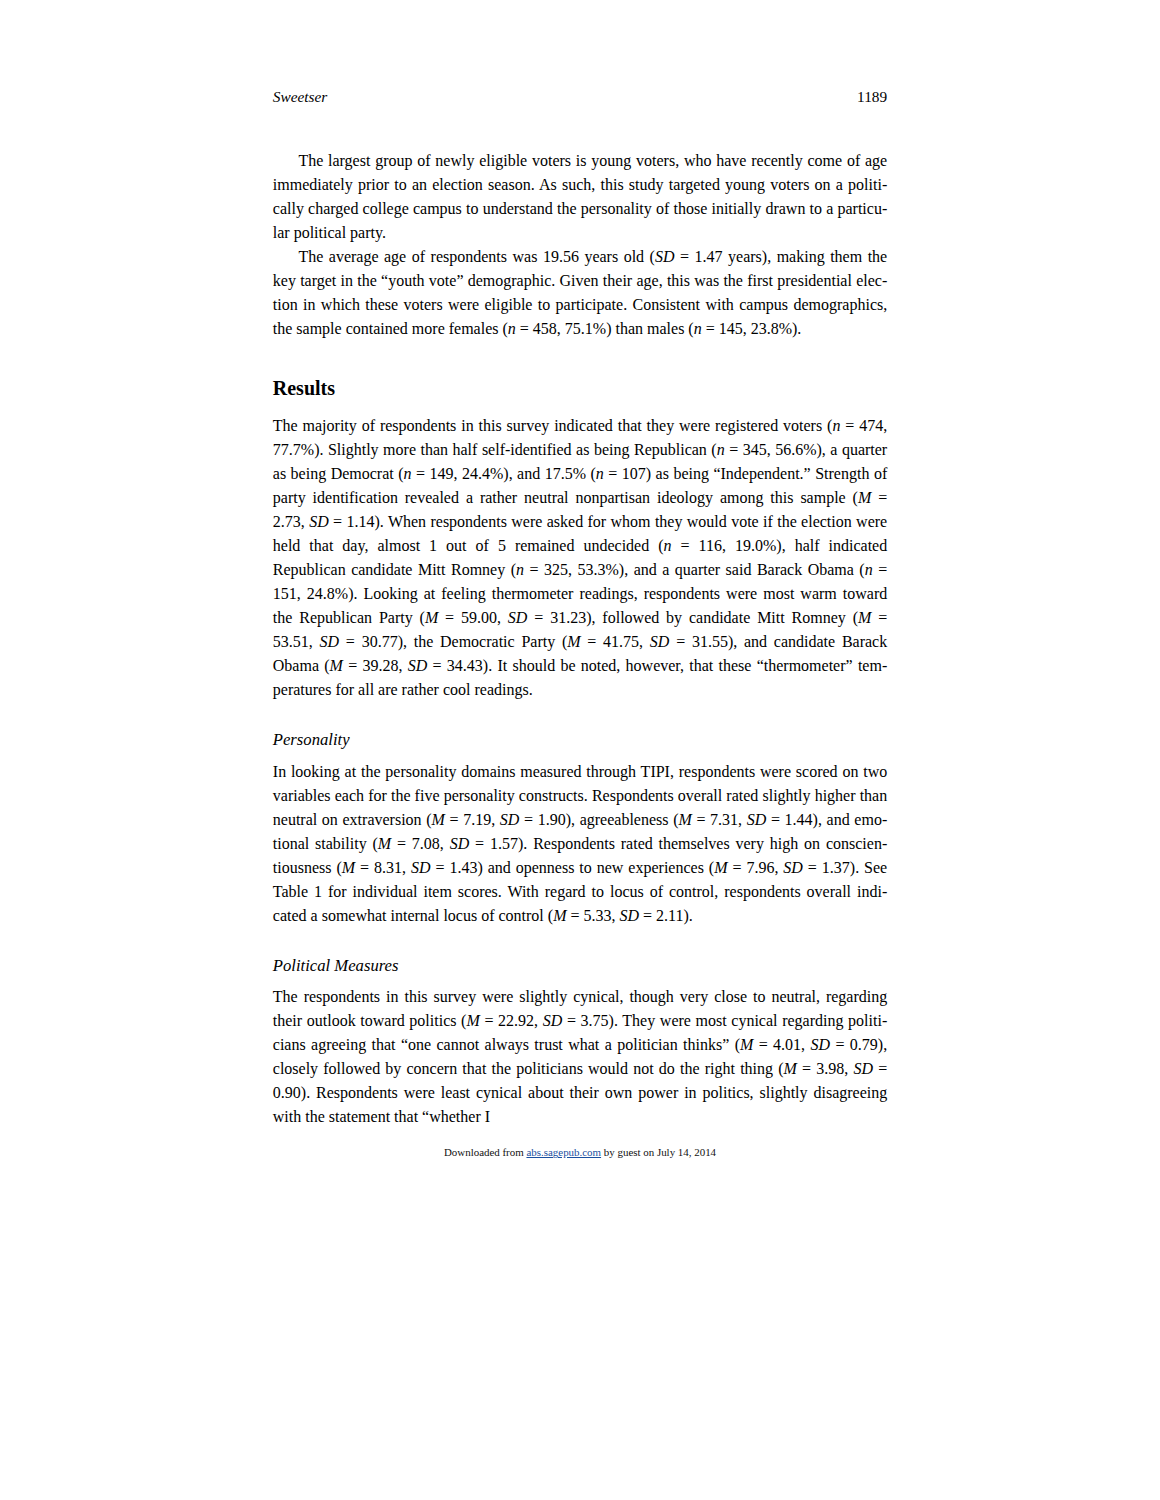Sweetser 1189
The largest group of newly eligible voters is young voters, who have recently come of age immediately prior to an election season. As such, this study targeted young voters on a politically charged college campus to understand the personality of those initially drawn to a particular political party.
The average age of respondents was 19.56 years old (SD = 1.47 years), making them the key target in the “youth vote” demographic. Given their age, this was the first presidential election in which these voters were eligible to participate. Consistent with campus demographics, the sample contained more females (n = 458, 75.1%) than males (n = 145, 23.8%).
Results
The majority of respondents in this survey indicated that they were registered voters (n = 474, 77.7%). Slightly more than half self-identified as being Republican (n = 345, 56.6%), a quarter as being Democrat (n = 149, 24.4%), and 17.5% (n = 107) as being “Independent.” Strength of party identification revealed a rather neutral nonpartisan ideology among this sample (M = 2.73, SD = 1.14). When respondents were asked for whom they would vote if the election were held that day, almost 1 out of 5 remained undecided (n = 116, 19.0%), half indicated Republican candidate Mitt Romney (n = 325, 53.3%), and a quarter said Barack Obama (n = 151, 24.8%). Looking at feeling thermometer readings, respondents were most warm toward the Republican Party (M = 59.00, SD = 31.23), followed by candidate Mitt Romney (M = 53.51, SD = 30.77), the Democratic Party (M = 41.75, SD = 31.55), and candidate Barack Obama (M = 39.28, SD = 34.43). It should be noted, however, that these “thermometer” temperatures for all are rather cool readings.
Personality
In looking at the personality domains measured through TIPI, respondents were scored on two variables each for the five personality constructs. Respondents overall rated slightly higher than neutral on extraversion (M = 7.19, SD = 1.90), agreeableness (M = 7.31, SD = 1.44), and emotional stability (M = 7.08, SD = 1.57). Respondents rated themselves very high on conscientiousness (M = 8.31, SD = 1.43) and openness to new experiences (M = 7.96, SD = 1.37). See Table 1 for individual item scores. With regard to locus of control, respondents overall indicated a somewhat internal locus of control (M = 5.33, SD = 2.11).
Political Measures
The respondents in this survey were slightly cynical, though very close to neutral, regarding their outlook toward politics (M = 22.92, SD = 3.75). They were most cynical regarding politicians agreeing that “one cannot always trust what a politician thinks” (M = 4.01, SD = 0.79), closely followed by concern that the politicians would not do the right thing (M = 3.98, SD = 0.90). Respondents were least cynical about their own power in politics, slightly disagreeing with the statement that “whether I
Downloaded from abs.sagepub.com by guest on July 14, 2014